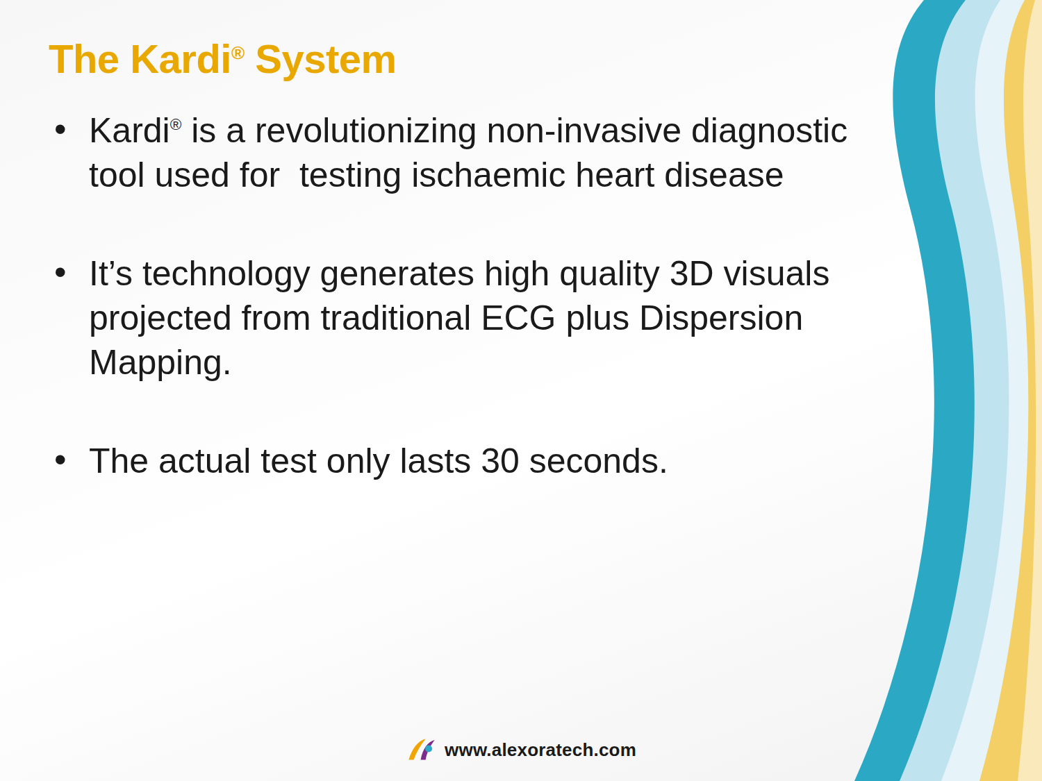The Kardi® System
Kardi® is a revolutionizing non-invasive diagnostic tool used for testing ischaemic heart disease
It’s technology generates high quality 3D visuals projected from traditional ECG plus Dispersion Mapping.
The actual test only lasts 30 seconds.
www.alexoratech.com